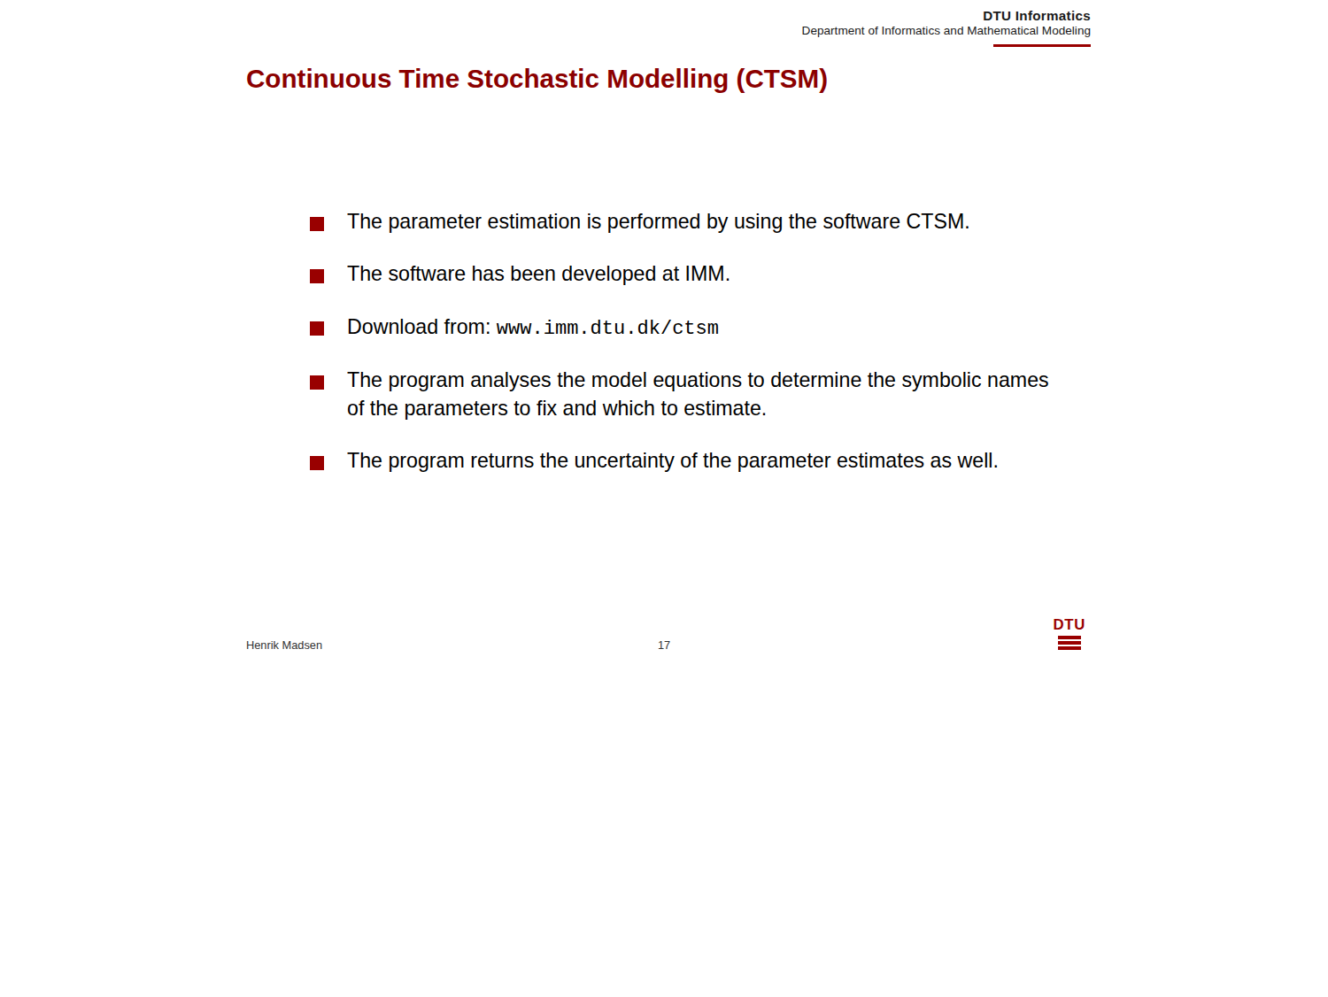DTU Informatics
Department of Informatics and Mathematical Modeling
Continuous Time Stochastic Modelling (CTSM)
The parameter estimation is performed by using the software CTSM.
The software has been developed at IMM.
Download from: www.imm.dtu.dk/ctsm
The program analyses the model equations to determine the symbolic names of the parameters to fix and which to estimate.
The program returns the uncertainty of the parameter estimates as well.
Henrik Madsen 17
DTU